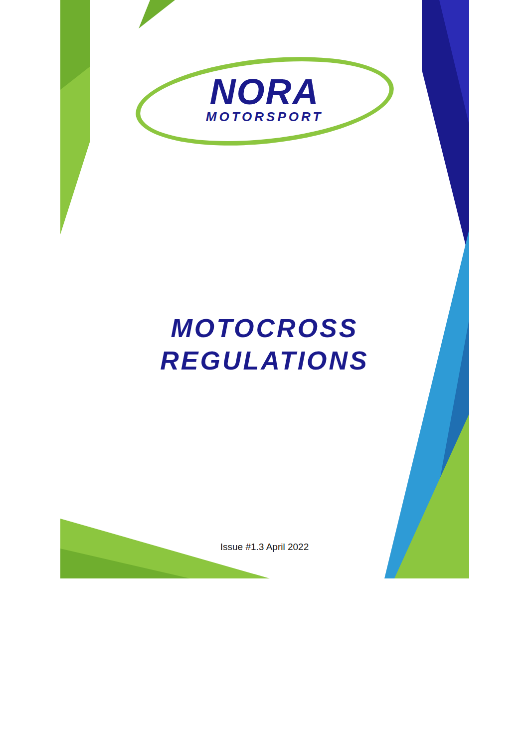NORA
MOTORSPORT
MOTOCROSS
REGULATIONS
Issue #1.3 April 2022